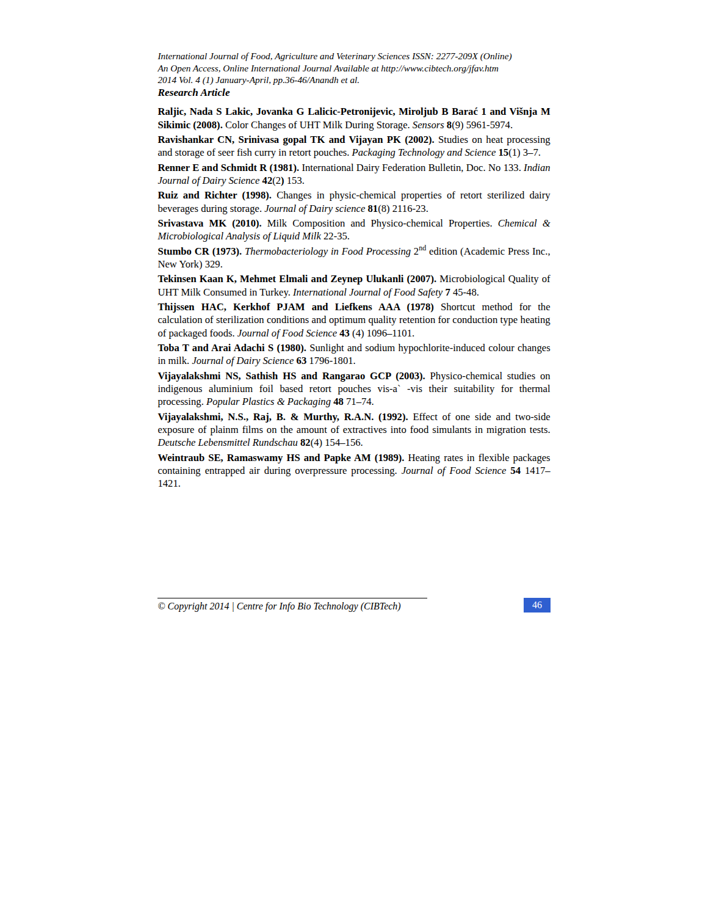International Journal of Food, Agriculture and Veterinary Sciences ISSN: 2277-209X (Online)
An Open Access, Online International Journal Available at http://www.cibtech.org/jfav.htm
2014 Vol. 4 (1) January-April, pp.36-46/Anandh et al.
Research Article
Raljic, Nada S Lakic, Jovanka G Lalicic-Petronijevic, Miroljub B Barać 1 and Višnja M Sikimic (2008). Color Changes of UHT Milk During Storage. Sensors 8(9) 5961-5974.
Ravishankar CN, Srinivasa gopal TK and Vijayan PK (2002). Studies on heat processing and storage of seer fish curry in retort pouches. Packaging Technology and Science 15(1) 3–7.
Renner E and Schmidt R (1981). International Dairy Federation Bulletin, Doc. No 133. Indian Journal of Dairy Science 42(2) 153.
Ruiz and Richter (1998). Changes in physic-chemical properties of retort sterilized dairy beverages during storage. Journal of Dairy science 81(8) 2116-23.
Srivastava MK (2010). Milk Composition and Physico-chemical Properties. Chemical & Microbiological Analysis of Liquid Milk 22-35.
Stumbo CR (1973). Thermobacteriology in Food Processing 2nd edition (Academic Press Inc., New York) 329.
Tekinsen Kaan K, Mehmet Elmali and Zeynep Ulukanli (2007). Microbiological Quality of UHT Milk Consumed in Turkey. International Journal of Food Safety 7 45-48.
Thijssen HAC, Kerkhof PJAM and Liefkens AAA (1978) Shortcut method for the calculation of sterilization conditions and optimum quality retention for conduction type heating of packaged foods. Journal of Food Science 43 (4) 1096–1101.
Toba T and Arai Adachi S (1980). Sunlight and sodium hypochlorite-induced colour changes in milk. Journal of Dairy Science 63 1796-1801.
Vijayalakshmi NS, Sathish HS and Rangarao GCP (2003). Physico-chemical studies on indigenous aluminium foil based retort pouches vis-a` -vis their suitability for thermal processing. Popular Plastics & Packaging 48 71–74.
Vijayalakshmi, N.S., Raj, B. & Murthy, R.A.N. (1992). Effect of one side and two-side exposure of plainm films on the amount of extractives into food simulants in migration tests. Deutsche Lebensmittel Rundschau 82(4) 154–156.
Weintraub SE, Ramaswamy HS and Papke AM (1989). Heating rates in flexible packages containing entrapped air during overpressure processing. Journal of Food Science 54 1417–1421.
© Copyright 2014 | Centre for Info Bio Technology (CIBTech)
46